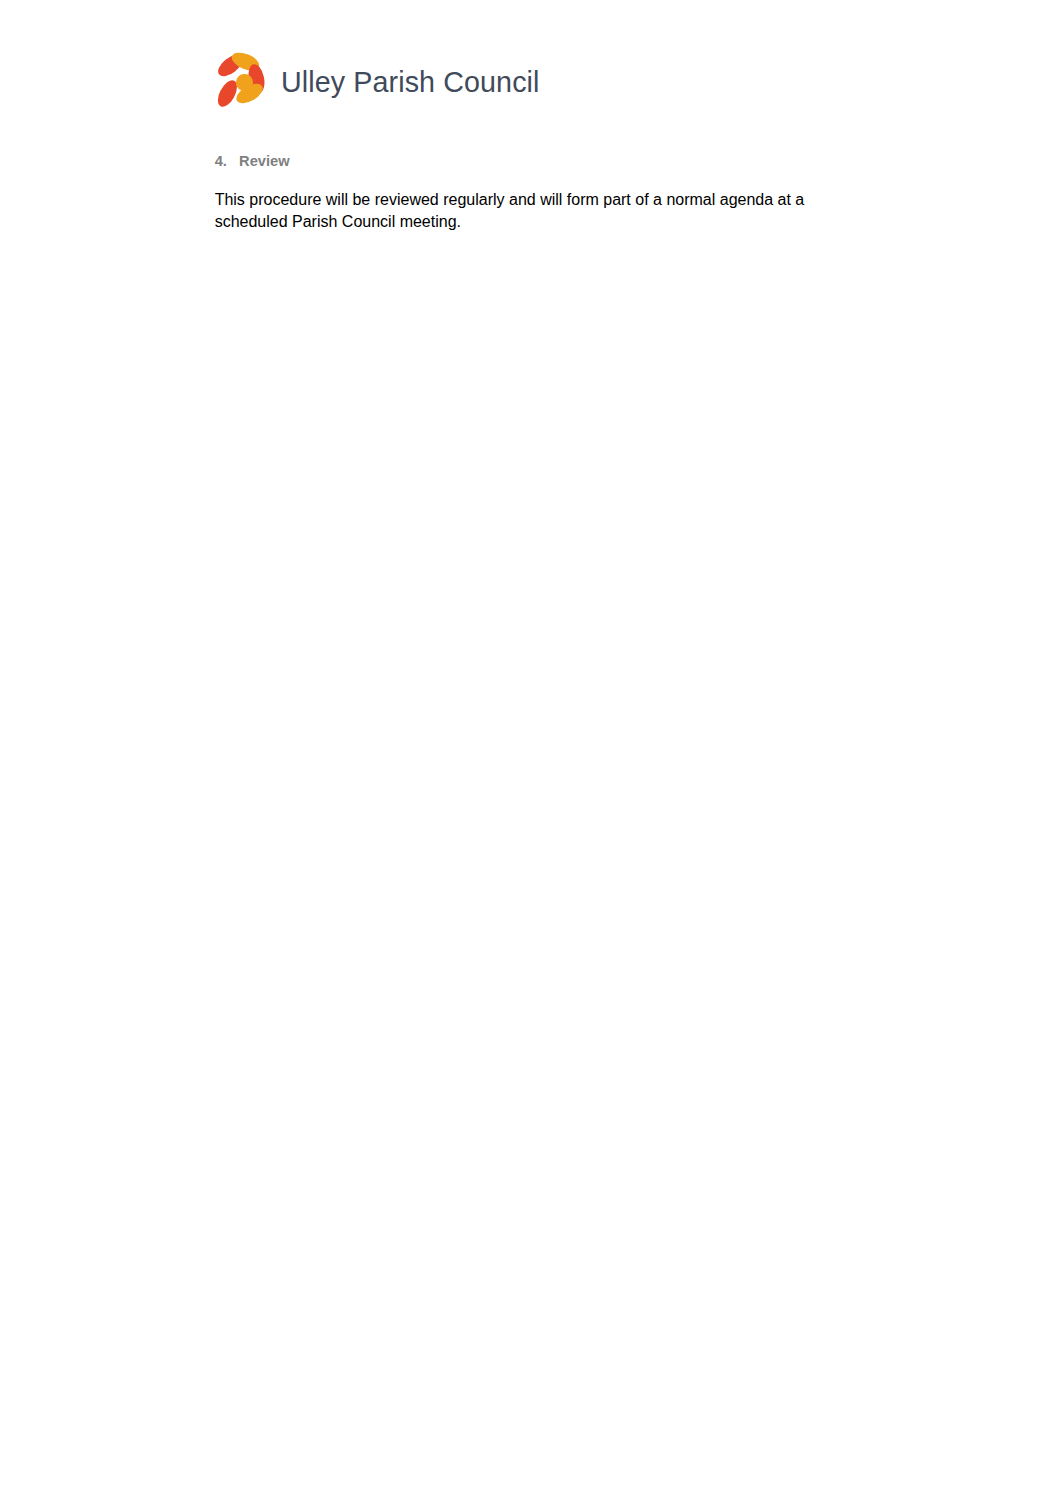Ulley Parish Council
4. Review
This procedure will be reviewed regularly and will form part of a normal agenda at a scheduled Parish Council meeting.